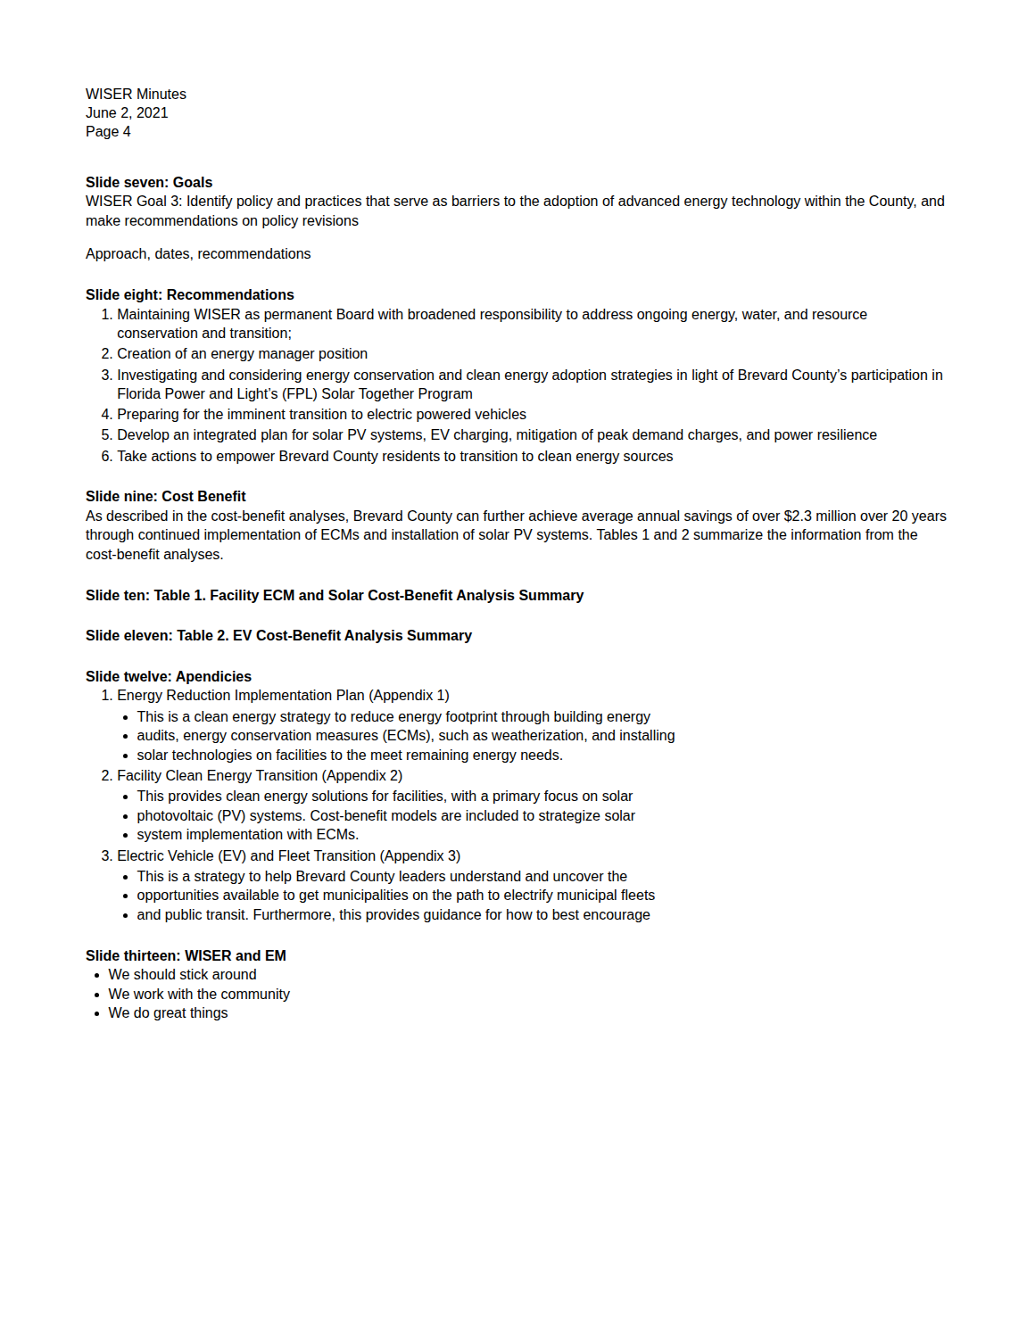WISER Minutes
June 2, 2021
Page 4
Slide seven: Goals
WISER Goal 3: Identify policy and practices that serve as barriers to the adoption of advanced energy technology within the County, and make recommendations on policy revisions
Approach, dates, recommendations
Slide eight: Recommendations
Maintaining WISER as permanent Board with broadened responsibility to address ongoing energy, water, and resource conservation and transition;
Creation of an energy manager position
Investigating and considering energy conservation and clean energy adoption strategies in light of Brevard County’s participation in Florida Power and Light’s (FPL) Solar Together Program
Preparing for the imminent transition to electric powered vehicles
Develop an integrated plan for solar PV systems, EV charging, mitigation of peak demand charges, and power resilience
Take actions to empower Brevard County residents to transition to clean energy sources
Slide nine: Cost Benefit
As described in the cost-benefit analyses, Brevard County can further achieve average annual savings of over $2.3 million over 20 years through continued implementation of ECMs and installation of solar PV systems. Tables 1 and 2 summarize the information from the cost-benefit analyses.
Slide ten: Table 1. Facility ECM and Solar Cost-Benefit Analysis Summary
Slide eleven: Table 2. EV Cost-Benefit Analysis Summary
Slide twelve: Apendicies
Energy Reduction Implementation Plan (Appendix 1)
This is a clean energy strategy to reduce energy footprint through building energy
audits, energy conservation measures (ECMs), such as weatherization, and installing
solar technologies on facilities to the meet remaining energy needs.
Facility Clean Energy Transition (Appendix 2)
This provides clean energy solutions for facilities, with a primary focus on solar
photovoltaic (PV) systems. Cost-benefit models are included to strategize solar
system implementation with ECMs.
Electric Vehicle (EV) and Fleet Transition (Appendix 3)
This is a strategy to help Brevard County leaders understand and uncover the
opportunities available to get municipalities on the path to electrify municipal fleets
and public transit. Furthermore, this provides guidance for how to best encourage
Slide thirteen: WISER and EM
We should stick around
We work with the community
We do great things